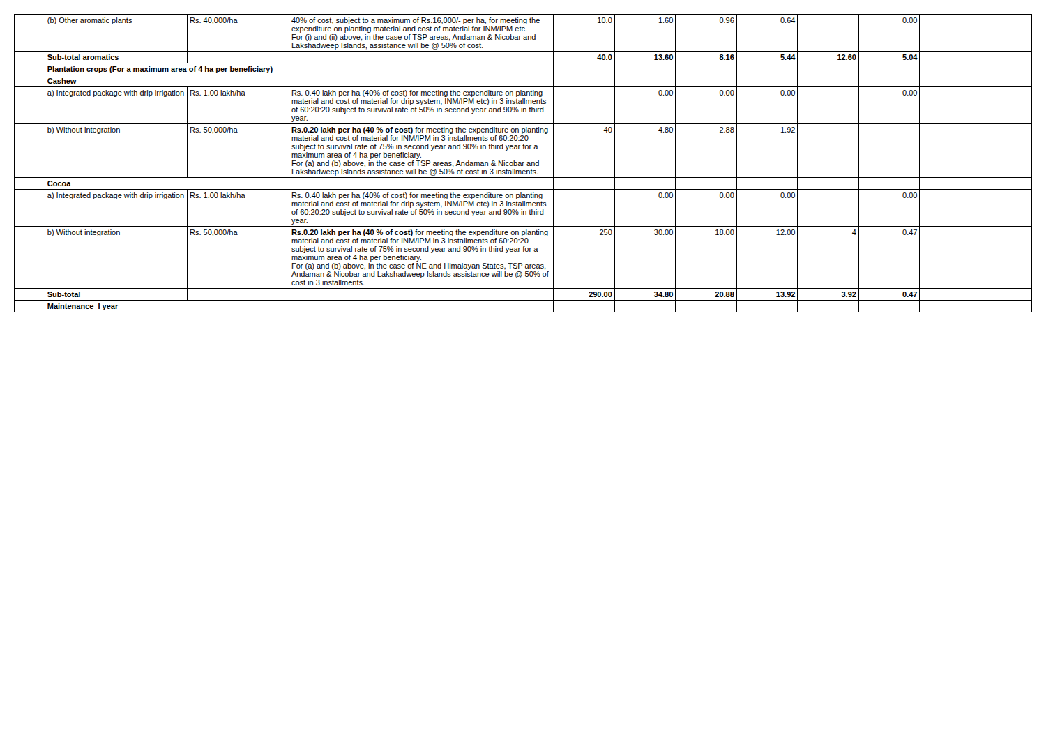| | (b) Other aromatic plants | Rs. 40,000/ha | 40% of cost, subject to a maximum of Rs.16,000/- per ha, for meeting the expenditure on planting material and cost of material for INM/IPM etc. For (i) and (ii) above, in the case of TSP areas, Andaman & Nicobar and Lakshadweep Islands, assistance will be @ 50% of cost. | 10.0 | 1.60 | 0.96 | 0.64 | | 0.00 | |
| | Sub-total aromatics | | | 40.0 | 13.60 | 8.16 | 5.44 | 12.60 | 5.04 | |
| | Plantation crops (For a maximum area of 4 ha per beneficiary) | | | | | | | |
| | Cashew | | | | | | | |
| | a) Integrated package with drip irrigation | Rs. 1.00 lakh/ha | Rs. 0.40 lakh per ha (40% of cost) for meeting the expenditure on planting material and cost of material for drip system, INM/IPM etc) in 3 installments of 60:20:20 subject to survival rate of 50% in second year and 90% in third year. | | 0.00 | 0.00 | 0.00 | | 0.00 | |
| | b) Without integration | Rs. 50,000/ha | Rs.0.20 lakh per ha (40 % of cost) for meeting the expenditure on planting material and cost of material for INM/IPM in 3 installments of 60:20:20 subject to survival rate of 75% in second year and 90% in third year for a maximum area of 4 ha per beneficiary. For (a) and (b) above, in the case of TSP areas, Andaman & Nicobar and Lakshadweep Islands assistance will be @ 50% of cost in 3 installments. | 40 | 4.80 | 2.88 | 1.92 | | | |
| | Cocoa | | | | | | | |
| | a) Integrated package with drip irrigation | Rs. 1.00 lakh/ha | Rs. 0.40 lakh per ha (40% of cost) for meeting the expenditure on planting material and cost of material for drip system, INM/IPM etc) in 3 installments of 60:20:20 subject to survival rate of 50% in second year and 90% in third year. | | 0.00 | 0.00 | 0.00 | | 0.00 | |
| | b) Without integration | Rs. 50,000/ha | Rs.0.20 lakh per ha (40 % of cost) for meeting the expenditure on planting material and cost of material for INM/IPM in 3 installments of 60:20:20 subject to survival rate of 75% in second year and 90% in third year for a maximum area of 4 ha per beneficiary. For (a) and (b) above, in the case of NE and Himalayan States, TSP areas, Andaman & Nicobar and Lakshadweep Islands assistance will be @ 50% of cost in 3 installments. | 250 | 30.00 | 18.00 | 12.00 | 4 | 0.47 | |
| | Sub-total | | | 290.00 | 34.80 | 20.88 | 13.92 | 3.92 | 0.47 | |
| | Maintenance I year | | | | | | | |